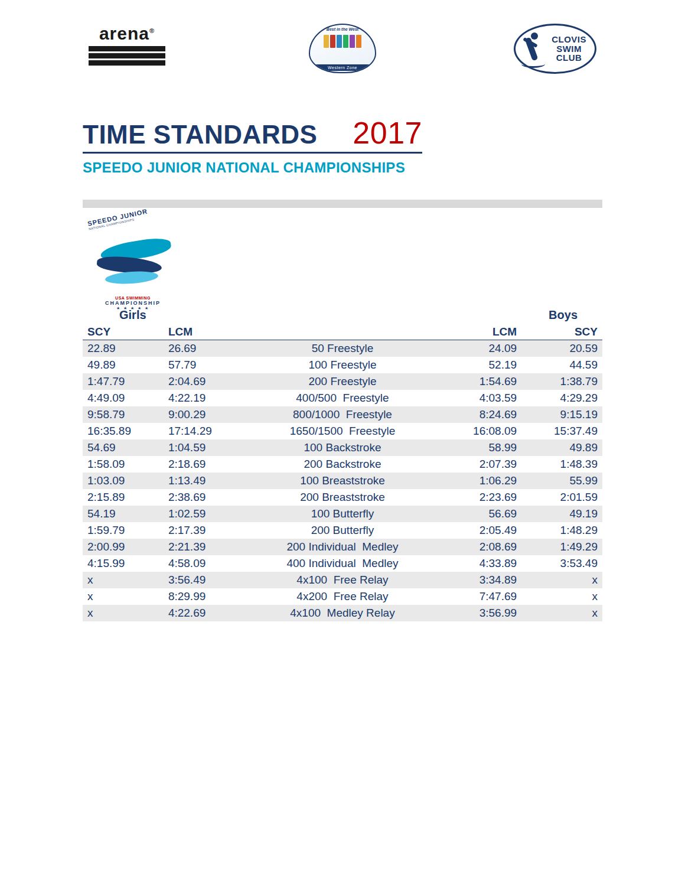arena®
Best in the West
Western Zone
CLOVIS
SWIM
CLUB
TIME STANDARDS2017
SPEEDO JUNIOR NATIONAL CHAMPIONSHIPS
SPEEDO JUNIORNATIONAL CHAMPIONSHIPS
USA SWIMMING
CHAMPIONSHIP
★ ★ ★ ★ ★
Girls
Boys
| SCY | LCM | | LCM | SCY |
| --- | --- | --- | --- | --- |
| 22.89 | 26.69 | 50 Freestyle | 24.09 | 20.59 |
| 49.89 | 57.79 | 100 Freestyle | 52.19 | 44.59 |
| 1:47.79 | 2:04.69 | 200 Freestyle | 1:54.69 | 1:38.79 |
| 4:49.09 | 4:22.19 | 400/500 Freestyle | 4:03.59 | 4:29.29 |
| 9:58.79 | 9:00.29 | 800/1000 Freestyle | 8:24.69 | 9:15.19 |
| 16:35.89 | 17:14.29 | 1650/1500 Freestyle | 16:08.09 | 15:37.49 |
| 54.69 | 1:04.59 | 100 Backstroke | 58.99 | 49.89 |
| 1:58.09 | 2:18.69 | 200 Backstroke | 2:07.39 | 1:48.39 |
| 1:03.09 | 1:13.49 | 100 Breaststroke | 1:06.29 | 55.99 |
| 2:15.89 | 2:38.69 | 200 Breaststroke | 2:23.69 | 2:01.59 |
| 54.19 | 1:02.59 | 100 Butterfly | 56.69 | 49.19 |
| 1:59.79 | 2:17.39 | 200 Butterfly | 2:05.49 | 1:48.29 |
| 2:00.99 | 2:21.39 | 200 Individual Medley | 2:08.69 | 1:49.29 |
| 4:15.99 | 4:58.09 | 400 Individual Medley | 4:33.89 | 3:53.49 |
| x | 3:56.49 | 4x100 Free Relay | 3:34.89 | x |
| x | 8:29.99 | 4x200 Free Relay | 7:47.69 | x |
| x | 4:22.69 | 4x100 Medley Relay | 3:56.99 | x |